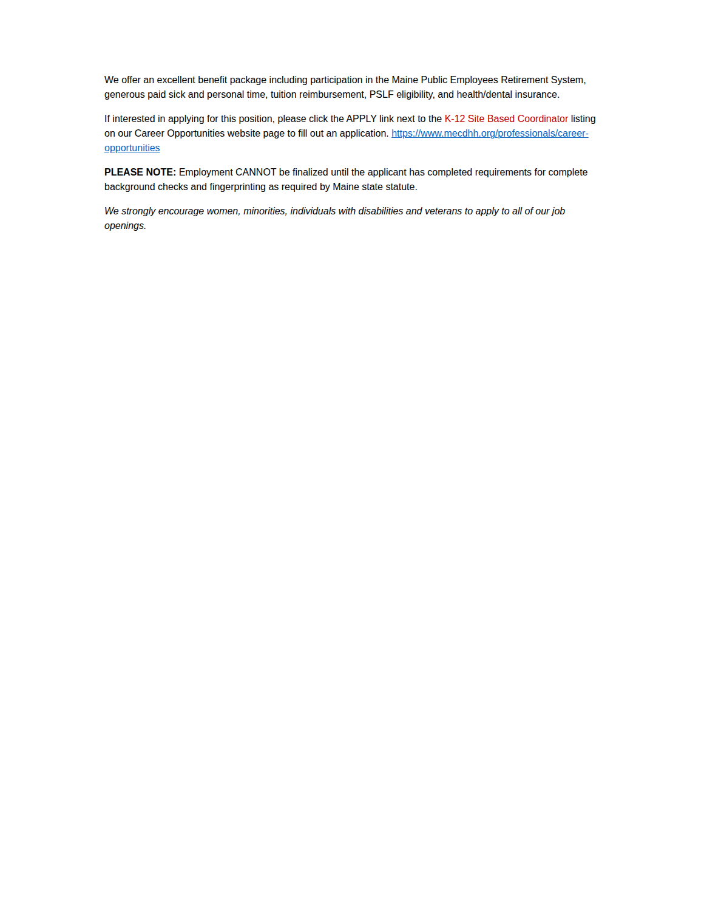We offer an excellent benefit package including participation in the Maine Public Employees Retirement System, generous paid sick and personal time, tuition reimbursement, PSLF eligibility, and health/dental insurance.
If interested in applying for this position, please click the APPLY link next to the K-12 Site Based Coordinator listing on our Career Opportunities website page to fill out an application. https://www.mecdhh.org/professionals/career-opportunities
PLEASE NOTE: Employment CANNOT be finalized until the applicant has completed requirements for complete background checks and fingerprinting as required by Maine state statute.
We strongly encourage women, minorities, individuals with disabilities and veterans to apply to all of our job openings.